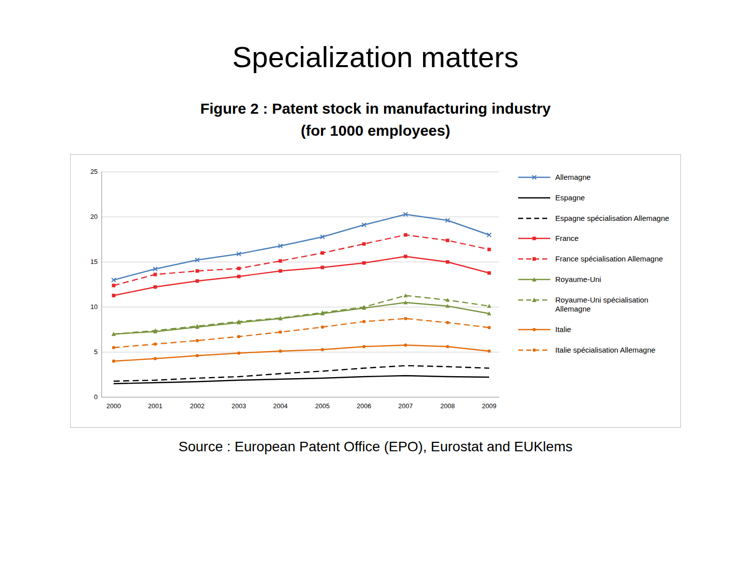Specialization matters
Figure 2 : Patent stock in manufacturing industry
(for 1000 employees)
25 20 15 10 5 0 2000 2001 2002 2003 2004 2005 2006 2007 2008 2009
Allemagne
Espagne
Espagne spécialisation Allemagne
France
France spécialisation Allemagne
Royaume-Uni
Royaume-Uni spécialisation
Allemagne
Italie
Italie spécialisation Allemagne
Source : European Patent Office (EPO), Eurostat and EUKlems